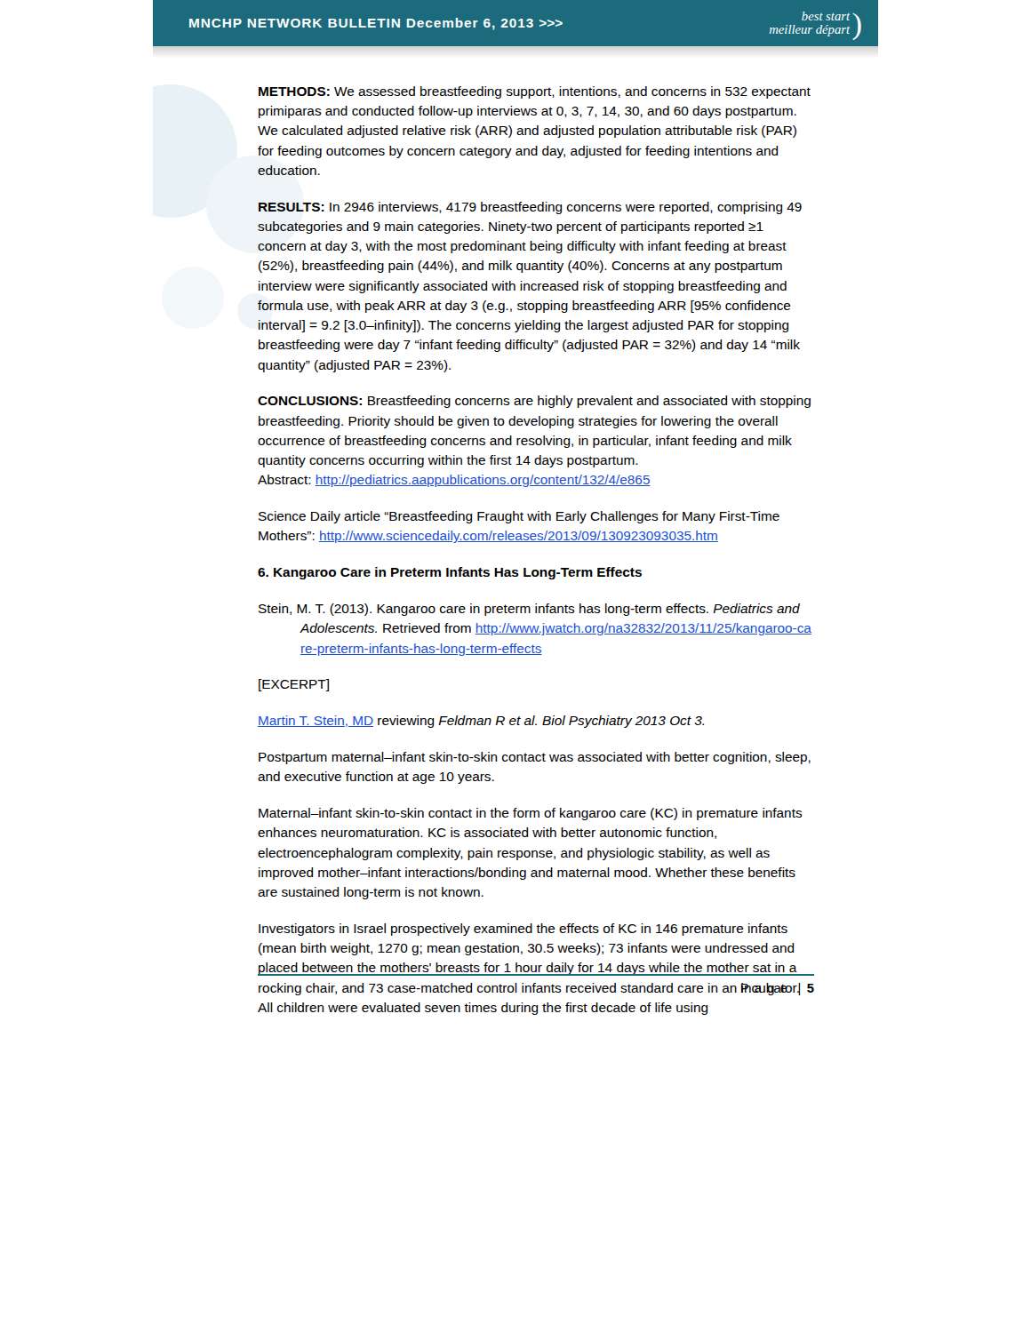MNCHP NETWORK BULLETIN December 6, 2013 >>>
best start meilleur départ )
METHODS: We assessed breastfeeding support, intentions, and concerns in 532 expectant primiparas and conducted follow-up interviews at 0, 3, 7, 14, 30, and 60 days postpartum. We calculated adjusted relative risk (ARR) and adjusted population attributable risk (PAR) for feeding outcomes by concern category and day, adjusted for feeding intentions and education.
RESULTS: In 2946 interviews, 4179 breastfeeding concerns were reported, comprising 49 subcategories and 9 main categories. Ninety-two percent of participants reported ≥1 concern at day 3, with the most predominant being difficulty with infant feeding at breast (52%), breastfeeding pain (44%), and milk quantity (40%). Concerns at any postpartum interview were significantly associated with increased risk of stopping breastfeeding and formula use, with peak ARR at day 3 (e.g., stopping breastfeeding ARR [95% confidence interval] = 9.2 [3.0–infinity]). The concerns yielding the largest adjusted PAR for stopping breastfeeding were day 7 “infant feeding difficulty” (adjusted PAR = 32%) and day 14 “milk quantity” (adjusted PAR = 23%).
CONCLUSIONS: Breastfeeding concerns are highly prevalent and associated with stopping breastfeeding. Priority should be given to developing strategies for lowering the overall occurrence of breastfeeding concerns and resolving, in particular, infant feeding and milk quantity concerns occurring within the first 14 days postpartum.
Abstract: http://pediatrics.aappublications.org/content/132/4/e865
Science Daily article “Breastfeeding Fraught with Early Challenges for Many First-Time Mothers”: http://www.sciencedaily.com/releases/2013/09/130923093035.htm
6. Kangaroo Care in Preterm Infants Has Long-Term Effects
Stein, M. T. (2013). Kangaroo care in preterm infants has long-term effects. Pediatrics and Adolescents. Retrieved from http://www.jwatch.org/na32832/2013/11/25/kangaroo-care-preterm-infants-has-long-term-effects
[EXCERPT]
Martin T. Stein, MD reviewing Feldman R et al. Biol Psychiatry 2013 Oct 3.
Postpartum maternal–infant skin-to-skin contact was associated with better cognition, sleep, and executive function at age 10 years.
Maternal–infant skin-to-skin contact in the form of kangaroo care (KC) in premature infants enhances neuromaturation. KC is associated with better autonomic function, electroencephalogram complexity, pain response, and physiologic stability, as well as improved mother–infant interactions/bonding and maternal mood. Whether these benefits are sustained long-term is not known.
Investigators in Israel prospectively examined the effects of KC in 146 premature infants (mean birth weight, 1270 g; mean gestation, 30.5 weeks); 73 infants were undressed and placed between the mothers' breasts for 1 hour daily for 14 days while the mother sat in a rocking chair, and 73 case-matched control infants received standard care in an incubator. All children were evaluated seven times during the first decade of life using
P a g e | 5